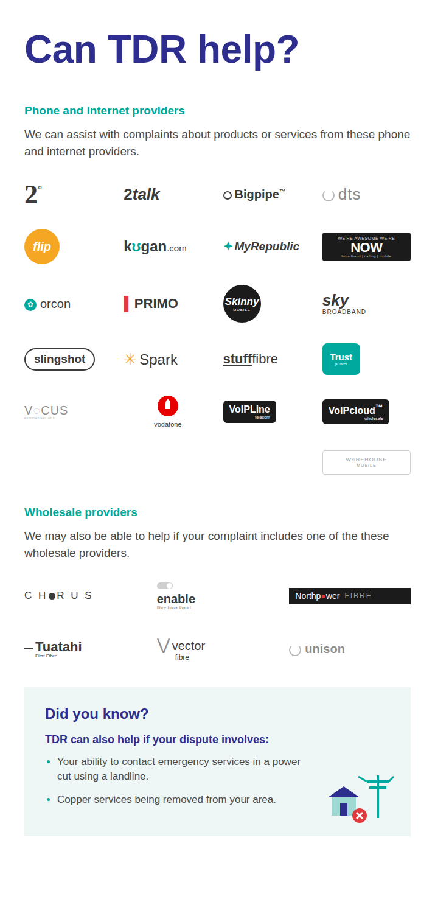Can TDR help?
Phone and internet providers
We can assist with complaints about products or services from these phone and internet providers.
2°
2talk
Bigpipe™
dts
flip
kʊgan.com
✦MyRepublic
WE'RE AWESOME WE'RE NOW broadband | calling | mobile
orcon
▌PRIMO
Skinny MOBILE
sky BROADBAND
slingshot
✳Spark
stuff fibre
Trust power
V◌CUS communications
vodafone
VoIPLine telecom
VoIPcloud™ wholesale
WAREHOUSE MOBILE
Wholesale providers
We may also be able to help if your complaint includes one of the these wholesale providers.
C H R U S
enable fibre broadband
Northp●wer FIBRE
Tuatahi First Fibre
⋁vector fibre
unison
Did you know?
TDR can also help if your dispute involves:
Your ability to contact emergency services in a power cut using a landline.
Copper services being removed from your area.